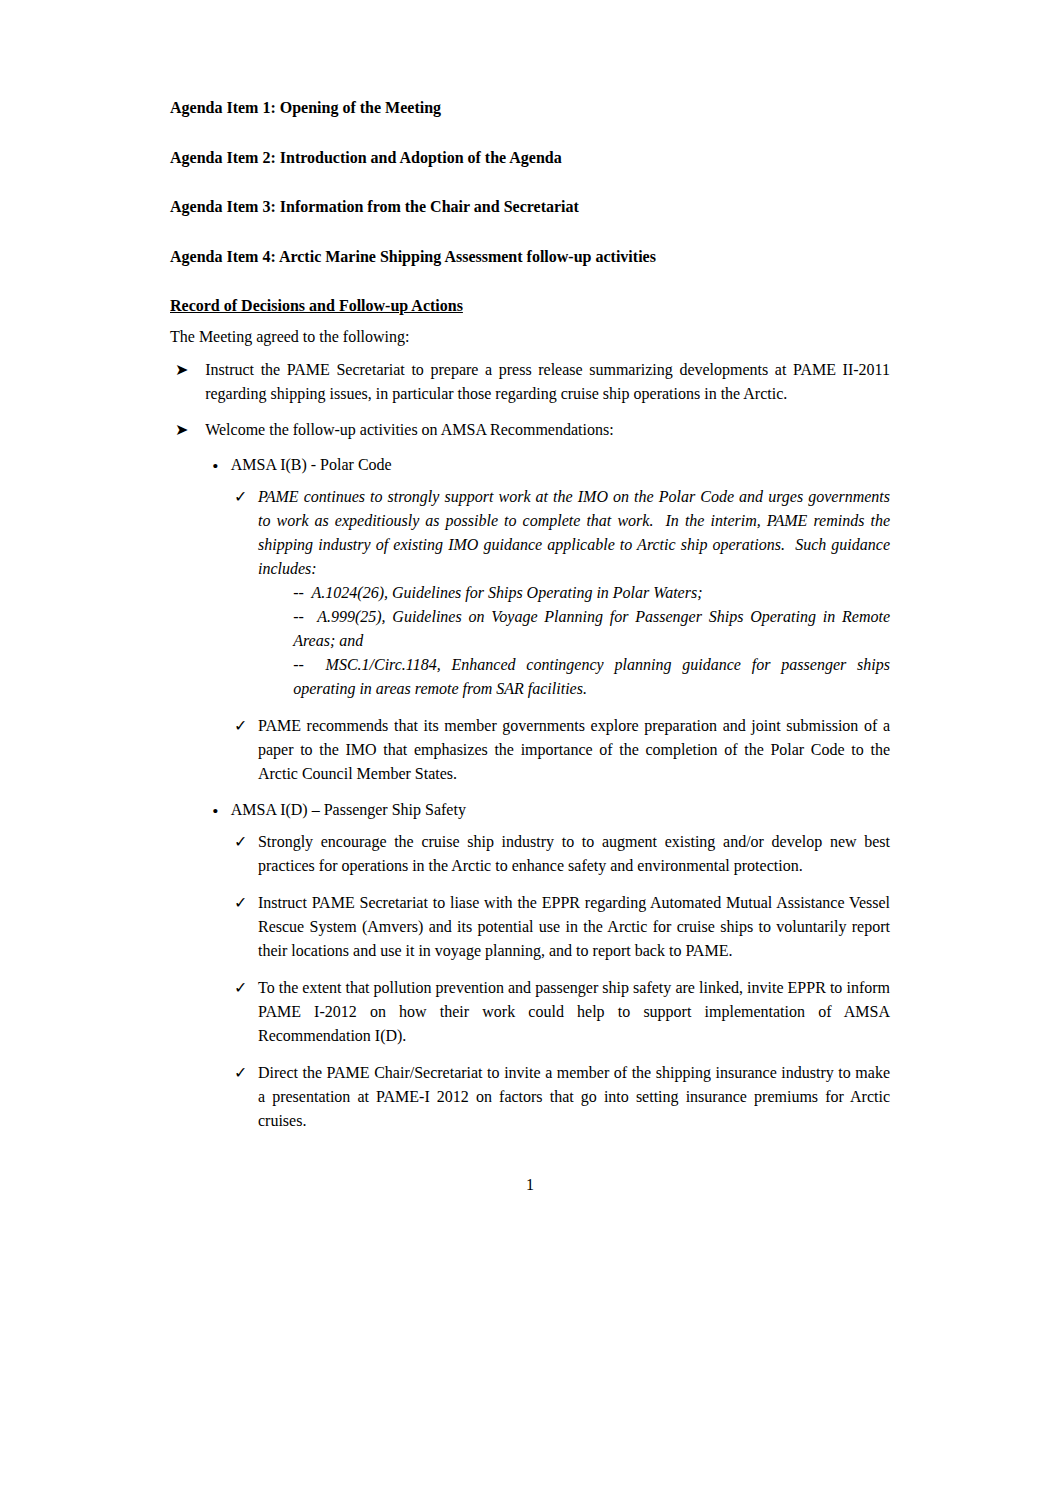Agenda Item 1: Opening of the Meeting
Agenda Item 2: Introduction and Adoption of the Agenda
Agenda Item 3: Information from the Chair and Secretariat
Agenda Item 4: Arctic Marine Shipping Assessment follow-up activities
Record of Decisions and Follow-up Actions
The Meeting agreed to the following:
Instruct the PAME Secretariat to prepare a press release summarizing developments at PAME II-2011 regarding shipping issues, in particular those regarding cruise ship operations in the Arctic.
Welcome the follow-up activities on AMSA Recommendations:
AMSA I(B) - Polar Code
PAME continues to strongly support work at the IMO on the Polar Code and urges governments to work as expeditiously as possible to complete that work. In the interim, PAME reminds the shipping industry of existing IMO guidance applicable to Arctic ship operations. Such guidance includes:
-- A.1024(26), Guidelines for Ships Operating in Polar Waters;
-- A.999(25), Guidelines on Voyage Planning for Passenger Ships Operating in Remote Areas; and
-- MSC.1/Circ.1184, Enhanced contingency planning guidance for passenger ships operating in areas remote from SAR facilities.
PAME recommends that its member governments explore preparation and joint submission of a paper to the IMO that emphasizes the importance of the completion of the Polar Code to the Arctic Council Member States.
AMSA I(D) – Passenger Ship Safety
Strongly encourage the cruise ship industry to to augment existing and/or develop new best practices for operations in the Arctic to enhance safety and environmental protection.
Instruct PAME Secretariat to liase with the EPPR regarding Automated Mutual Assistance Vessel Rescue System (Amvers) and its potential use in the Arctic for cruise ships to voluntarily report their locations and use it in voyage planning, and to report back to PAME.
To the extent that pollution prevention and passenger ship safety are linked, invite EPPR to inform PAME I-2012 on how their work could help to support implementation of AMSA Recommendation I(D).
Direct the PAME Chair/Secretariat to invite a member of the shipping insurance industry to make a presentation at PAME-I 2012 on factors that go into setting insurance premiums for Arctic cruises.
1